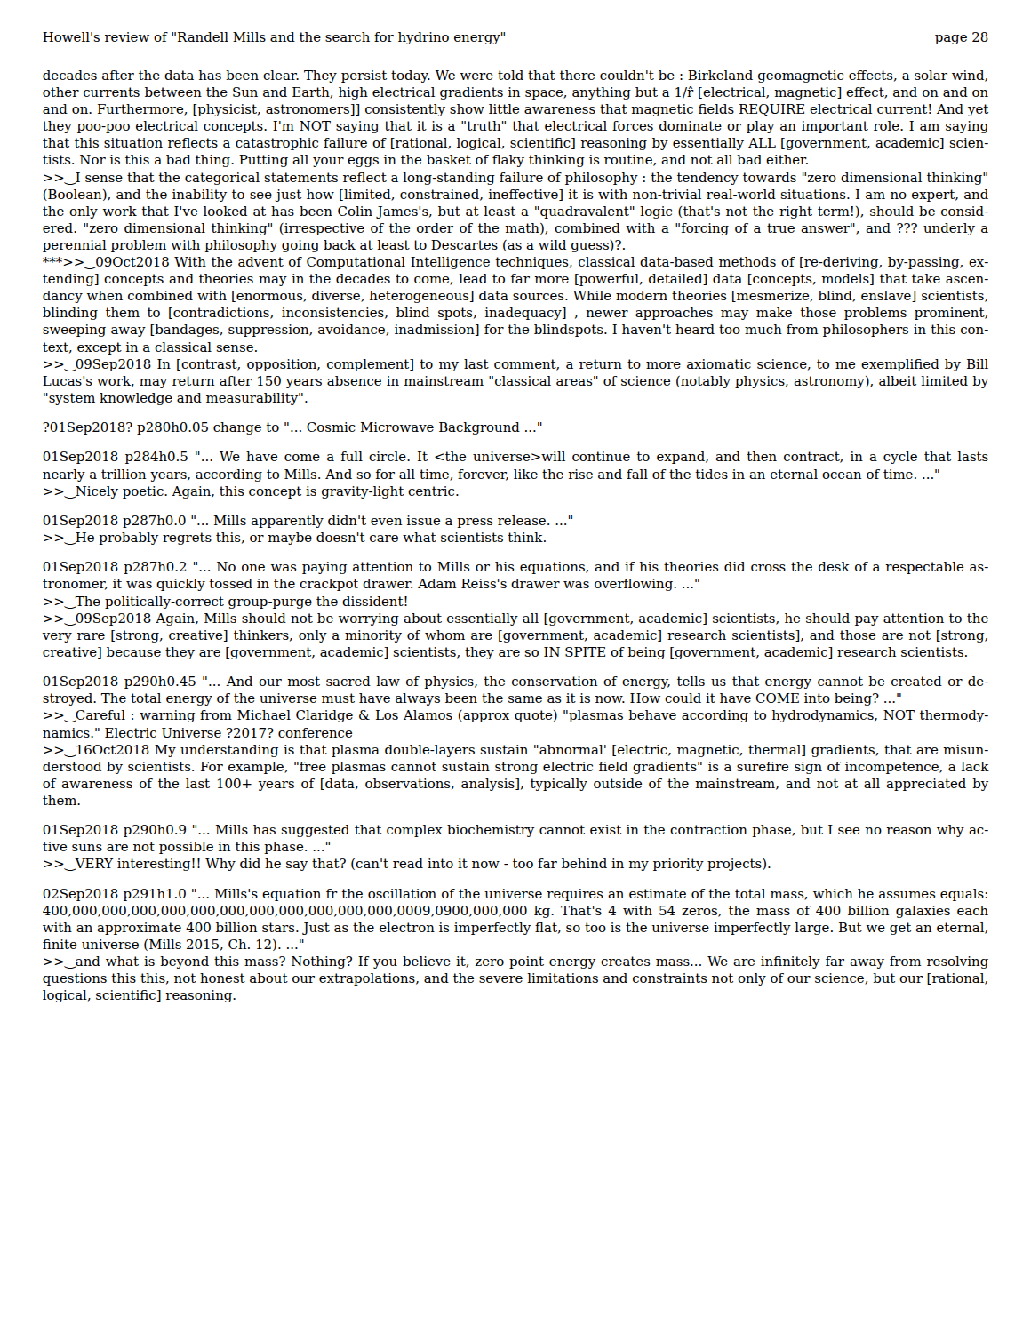Howell's review of "Randell Mills and the search for hydrino energy" page 28
decades after the data has been clear. They persist today. We were told that there couldn't be : Birkeland geomagnetic effects, a solar wind, other currents between the Sun and Earth, high electrical gradients in space, anything but a 1/r̂ [electrical, magnetic] effect, and on and on and on. Furthermore, [physicist, astronomers]] consistently show little awareness that magnetic fields REQUIRE electrical current! And yet they poo-poo electrical concepts. I'm NOT saying that it is a "truth" that electrical forces dominate or play an important role. I am saying that this situation reflects a catastrophic failure of [rational, logical, scientific] reasoning by essentially ALL [government, academic] scientists. Nor is this a bad thing. Putting all your eggs in the basket of flaky thinking is routine, and not all bad either.
>>‿I sense that the categorical statements reflect a long-standing failure of philosophy : the tendency towards "zero dimensional thinking" (Boolean), and the inability to see just how [limited, constrained, ineffective] it is with non-trivial real-world situations. I am no expert, and the only work that I've looked at has been Colin James's, but at least a "quadravalent" logic (that's not the right term!), should be considered. "zero dimensional thinking" (irrespective of the order of the math), combined with a "forcing of a true answer", and ??? underly a perennial problem with philosophy going back at least to Descartes (as a wild guess)?.
***>>‿09Oct2018 With the advent of Computational Intelligence techniques, classical data-based methods of [re-deriving, by-passing, extending] concepts and theories may in the decades to come, lead to far more [powerful, detailed] data [concepts, models] that take ascendancy when combined with [enormous, diverse, heterogeneous] data sources. While modern theories [mesmerize, blind, enslave] scientists, blinding them to [contradictions, inconsistencies, blind spots, inadequacy] , newer approaches may make those problems prominent, sweeping away [bandages, suppression, avoidance, inadmission] for the blindspots. I haven't heard too much from philosophers in this context, except in a classical sense.
>>‿09Sep2018 In [contrast, opposition, complement] to my last comment, a return to more axiomatic science, to me exemplified by Bill Lucas's work, may return after 150 years absence in mainstream "classical areas" of science (notably physics, astronomy), albeit limited by "system knowledge and measurability".
?01Sep2018? p280h0.05 change to "... Cosmic Microwave Background ..."
01Sep2018 p284h0.5 "... We have come a full circle. It <the universe>will continue to expand, and then contract, in a cycle that lasts nearly a trillion years, according to Mills. And so for all time, forever, like the rise and fall of the tides in an eternal ocean of time. ..."
>>‿Nicely poetic. Again, this concept is gravity-light centric.
01Sep2018 p287h0.0 "... Mills apparently didn't even issue a press release. ..."
>>‿He probably regrets this, or maybe doesn't care what scientists think.
01Sep2018 p287h0.2 "... No one was paying attention to Mills or his equations, and if his theories did cross the desk of a respectable astronomer, it was quickly tossed in the crackpot drawer. Adam Reiss's drawer was overflowing. ..."
>>‿The politically-correct group-purge the dissident!
>>‿09Sep2018 Again, Mills should not be worrying about essentially all [government, academic] scientists, he should pay attention to the very rare [strong, creative] thinkers, only a minority of whom are [government, academic] research scientists], and those are not [strong, creative] because they are [government, academic] scientists, they are so IN SPITE of being [government, academic] research scientists.
01Sep2018 p290h0.45 "... And our most sacred law of physics, the conservation of energy, tells us that energy cannot be created or destroyed. The total energy of the universe must have always been the same as it is now. How could it have COME into being? ..."
>>‿Careful : warning from Michael Claridge & Los Alamos (approx quote) "plasmas behave according to hydrodynamics, NOT thermodynamics." Electric Universe ?2017? conference
>>‿16Oct2018 My understanding is that plasma double-layers sustain "abnormal' [electric, magnetic, thermal] gradients, that are misunderstood by scientists. For example, "free plasmas cannot sustain strong electric field gradients" is a surefire sign of incompetence, a lack of awareness of the last 100+ years of [data, observations, analysis], typically outside of the mainstream, and not at all appreciated by them.
01Sep2018 p290h0.9 "... Mills has suggested that complex biochemistry cannot exist in the contraction phase, but I see no reason why active suns are not possible in this phase. ..."
>>‿VERY interesting!! Why did he say that? (can't read into it now - too far behind in my priority projects).
02Sep2018 p291h1.0 "... Mills's equation fr the oscillation of the universe requires an estimate of the total mass, which he assumes equals: 400,000,000,000,000,000,000,000,000,000,000,000,0009,0900,000,000 kg. That's 4 with 54 zeros, the mass of 400 billion galaxies each with an approximate 400 billion stars. Just as the electron is imperfectly flat, so too is the universe imperfectly large. But we get an eternal, finite universe (Mills 2015, Ch. 12). ..."
>>‿and what is beyond this mass? Nothing? If you believe it, zero point energy creates mass... We are infinitely far away from resolving questions this this, not honest about our extrapolations, and the severe limitations and constraints not only of our science, but our [rational, logical, scientific] reasoning.